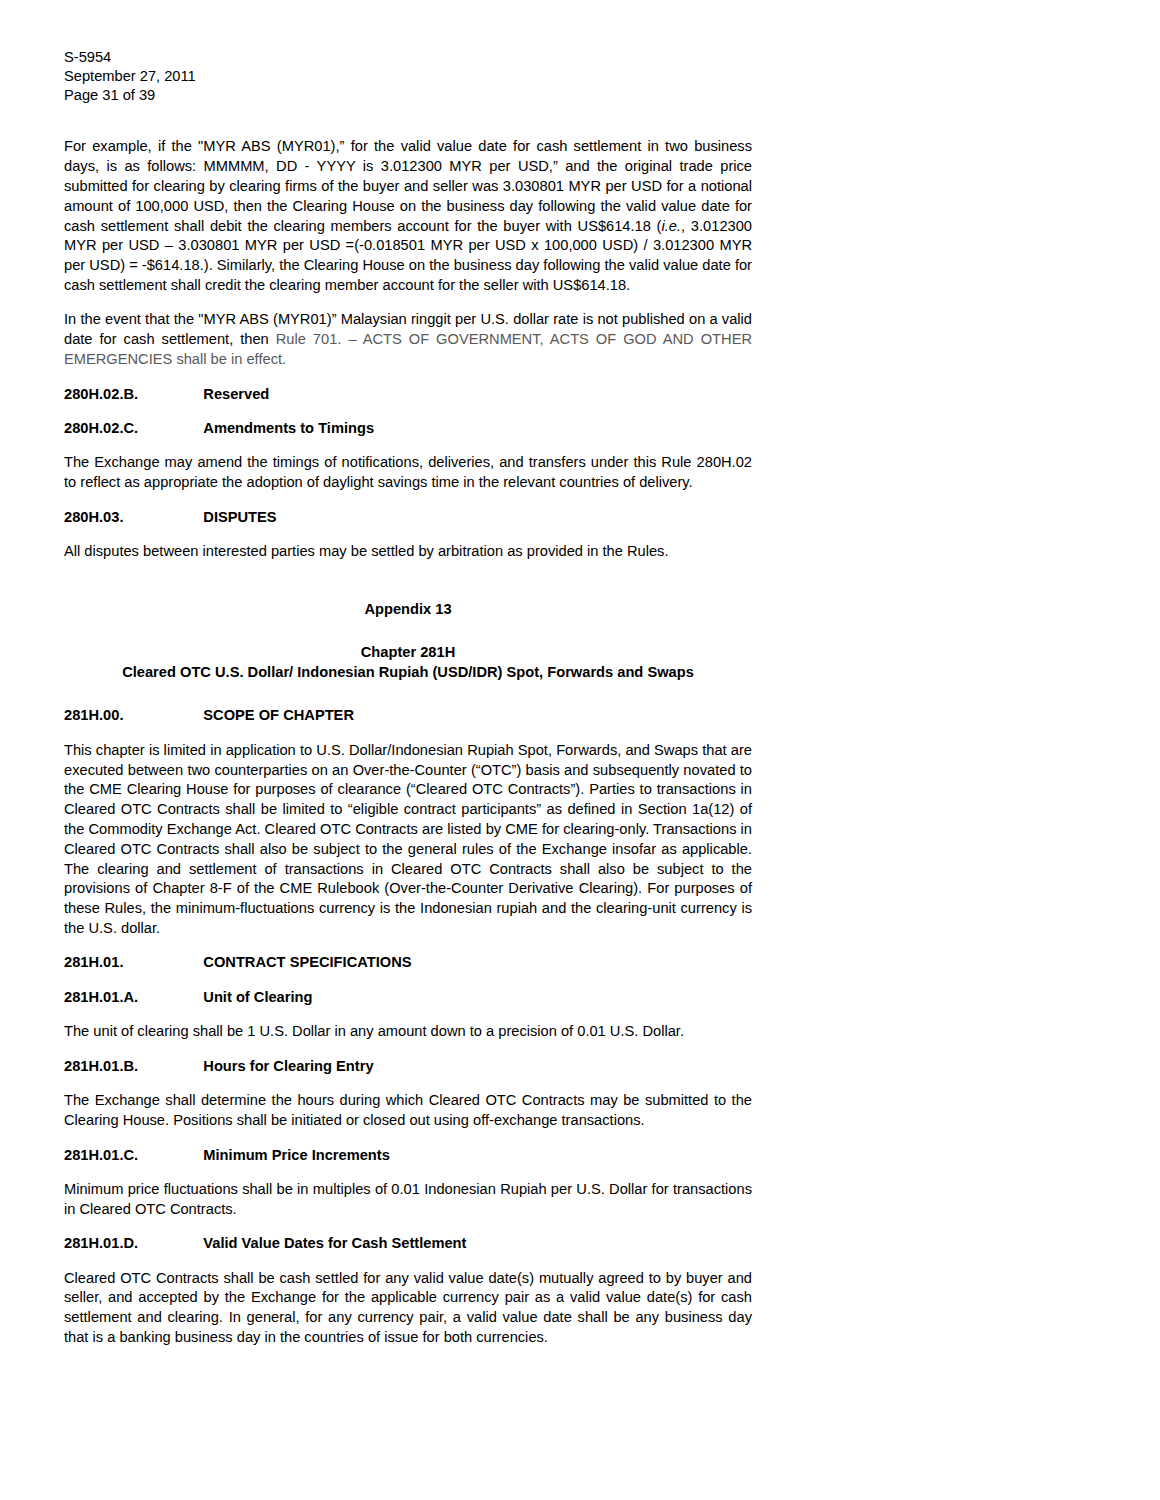S-5954
September 27, 2011
Page 31 of 39
For example, if the "MYR ABS (MYR01),” for the valid value date for cash settlement in two business days, is as follows: MMMMM, DD - YYYY is 3.012300 MYR per USD,” and the original trade price submitted for clearing by clearing firms of the buyer and seller was 3.030801 MYR per USD for a notional amount of 100,000 USD, then the Clearing House on the business day following the valid value date for cash settlement shall debit the clearing members account for the buyer with US$614.18 (i.e., 3.012300 MYR per USD – 3.030801 MYR per USD =(-0.018501 MYR per USD x 100,000 USD) / 3.012300 MYR per USD) = -$614.18.). Similarly, the Clearing House on the business day following the valid value date for cash settlement shall credit the clearing member account for the seller with US$614.18.
In the event that the "MYR ABS (MYR01)” Malaysian ringgit per U.S. dollar rate is not published on a valid date for cash settlement, then Rule 701. – ACTS OF GOVERNMENT, ACTS OF GOD AND OTHER EMERGENCIES shall be in effect.
280H.02.B. Reserved
280H.02.C. Amendments to Timings
The Exchange may amend the timings of notifications, deliveries, and transfers under this Rule 280H.02 to reflect as appropriate the adoption of daylight savings time in the relevant countries of delivery.
280H.03. DISPUTES
All disputes between interested parties may be settled by arbitration as provided in the Rules.
Appendix 13
Chapter 281H Cleared OTC U.S. Dollar/ Indonesian Rupiah (USD/IDR) Spot, Forwards and Swaps
281H.00. SCOPE OF CHAPTER
This chapter is limited in application to U.S. Dollar/Indonesian Rupiah Spot, Forwards, and Swaps that are executed between two counterparties on an Over-the-Counter (“OTC”) basis and subsequently novated to the CME Clearing House for purposes of clearance (“Cleared OTC Contracts”). Parties to transactions in Cleared OTC Contracts shall be limited to “eligible contract participants” as defined in Section 1a(12) of the Commodity Exchange Act. Cleared OTC Contracts are listed by CME for clearing-only. Transactions in Cleared OTC Contracts shall also be subject to the general rules of the Exchange insofar as applicable. The clearing and settlement of transactions in Cleared OTC Contracts shall also be subject to the provisions of Chapter 8-F of the CME Rulebook (Over-the-Counter Derivative Clearing). For purposes of these Rules, the minimum-fluctuations currency is the Indonesian rupiah and the clearing-unit currency is the U.S. dollar.
281H.01. CONTRACT SPECIFICATIONS
281H.01.A. Unit of Clearing
The unit of clearing shall be 1 U.S. Dollar in any amount down to a precision of 0.01 U.S. Dollar.
281H.01.B. Hours for Clearing Entry
The Exchange shall determine the hours during which Cleared OTC Contracts may be submitted to the Clearing House. Positions shall be initiated or closed out using off-exchange transactions.
281H.01.C. Minimum Price Increments
Minimum price fluctuations shall be in multiples of 0.01 Indonesian Rupiah per U.S. Dollar for transactions in Cleared OTC Contracts.
281H.01.D. Valid Value Dates for Cash Settlement
Cleared OTC Contracts shall be cash settled for any valid value date(s) mutually agreed to by buyer and seller, and accepted by the Exchange for the applicable currency pair as a valid value date(s) for cash settlement and clearing. In general, for any currency pair, a valid value date shall be any business day that is a banking business day in the countries of issue for both currencies.